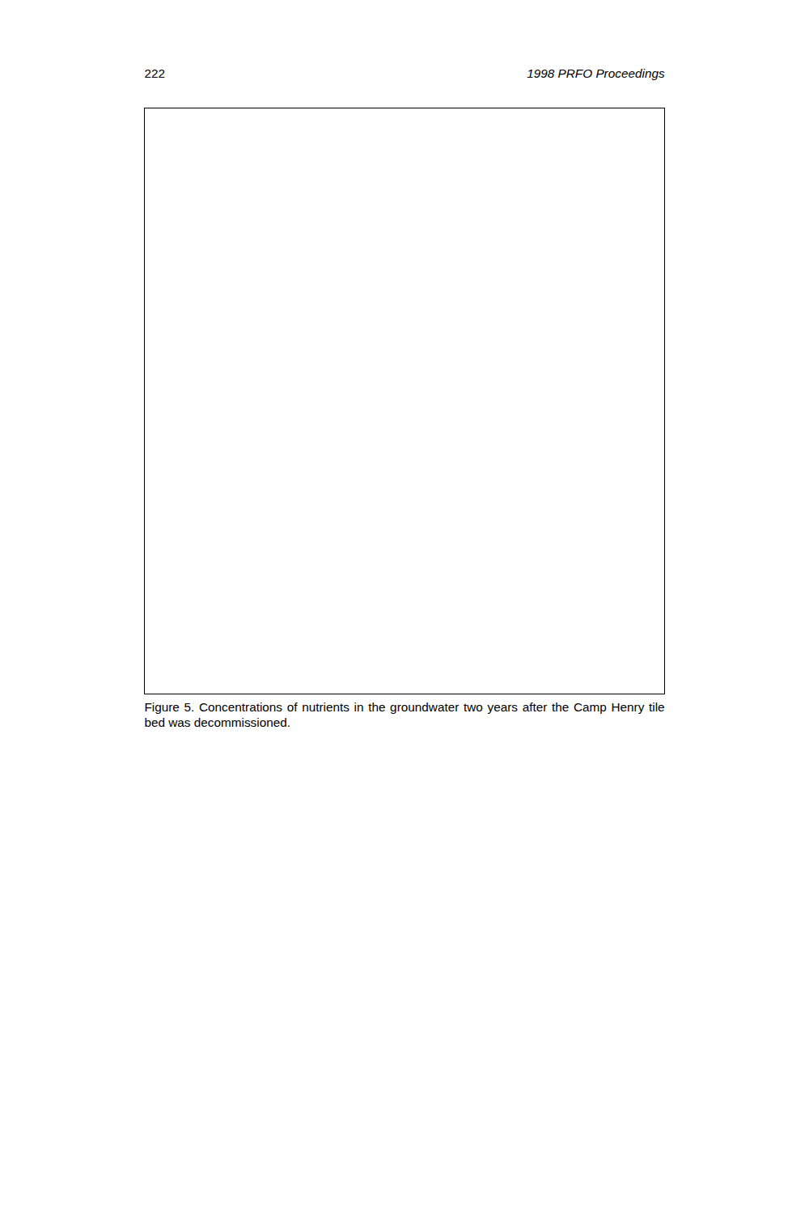222 1998 PRFO Proceedings
Figure 5. Concentrations of nutrients in the groundwater two years after the Camp Henry tile bed was decommissioned.